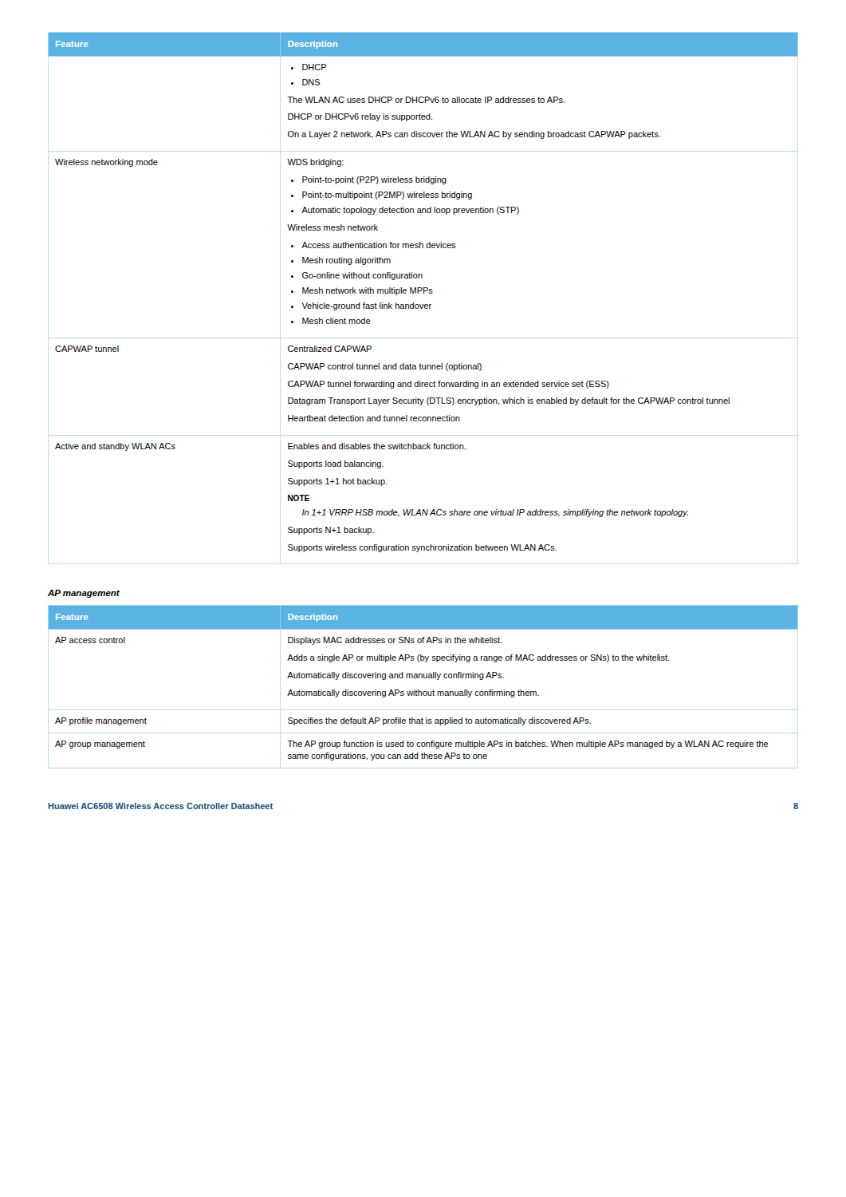| Feature | Description |
| --- | --- |
| | DHCP DNS The WLAN AC uses DHCP or DHCPv6 to allocate IP addresses to APs. DHCP or DHCPv6 relay is supported. On a Layer 2 network, APs can discover the WLAN AC by sending broadcast CAPWAP packets. |
| Wireless networking mode | WDS bridging: Point-to-point (P2P) wireless bridging Point-to-multipoint (P2MP) wireless bridging Automatic topology detection and loop prevention (STP) Wireless mesh network Access authentication for mesh devices Mesh routing algorithm Go-online without configuration Mesh network with multiple MPPs Vehicle-ground fast link handover Mesh client mode |
| CAPWAP tunnel | Centralized CAPWAP CAPWAP control tunnel and data tunnel (optional) CAPWAP tunnel forwarding and direct forwarding in an extended service set (ESS) Datagram Transport Layer Security (DTLS) encryption, which is enabled by default for the CAPWAP control tunnel Heartbeat detection and tunnel reconnection |
| Active and standby WLAN ACs | Enables and disables the switchback function. Supports load balancing. Supports 1+1 hot backup. NOTE In 1+1 VRRP HSB mode, WLAN ACs share one virtual IP address, simplifying the network topology. Supports N+1 backup. Supports wireless configuration synchronization between WLAN ACs. |
AP management
| Feature | Description |
| --- | --- |
| AP access control | Displays MAC addresses or SNs of APs in the whitelist. Adds a single AP or multiple APs (by specifying a range of MAC addresses or SNs) to the whitelist. Automatically discovering and manually confirming APs. Automatically discovering APs without manually confirming them. |
| AP profile management | Specifies the default AP profile that is applied to automatically discovered APs. |
| AP group management | The AP group function is used to configure multiple APs in batches. When multiple APs managed by a WLAN AC require the same configurations, you can add these APs to one |
Huawei AC6508 Wireless Access Controller Datasheet 8